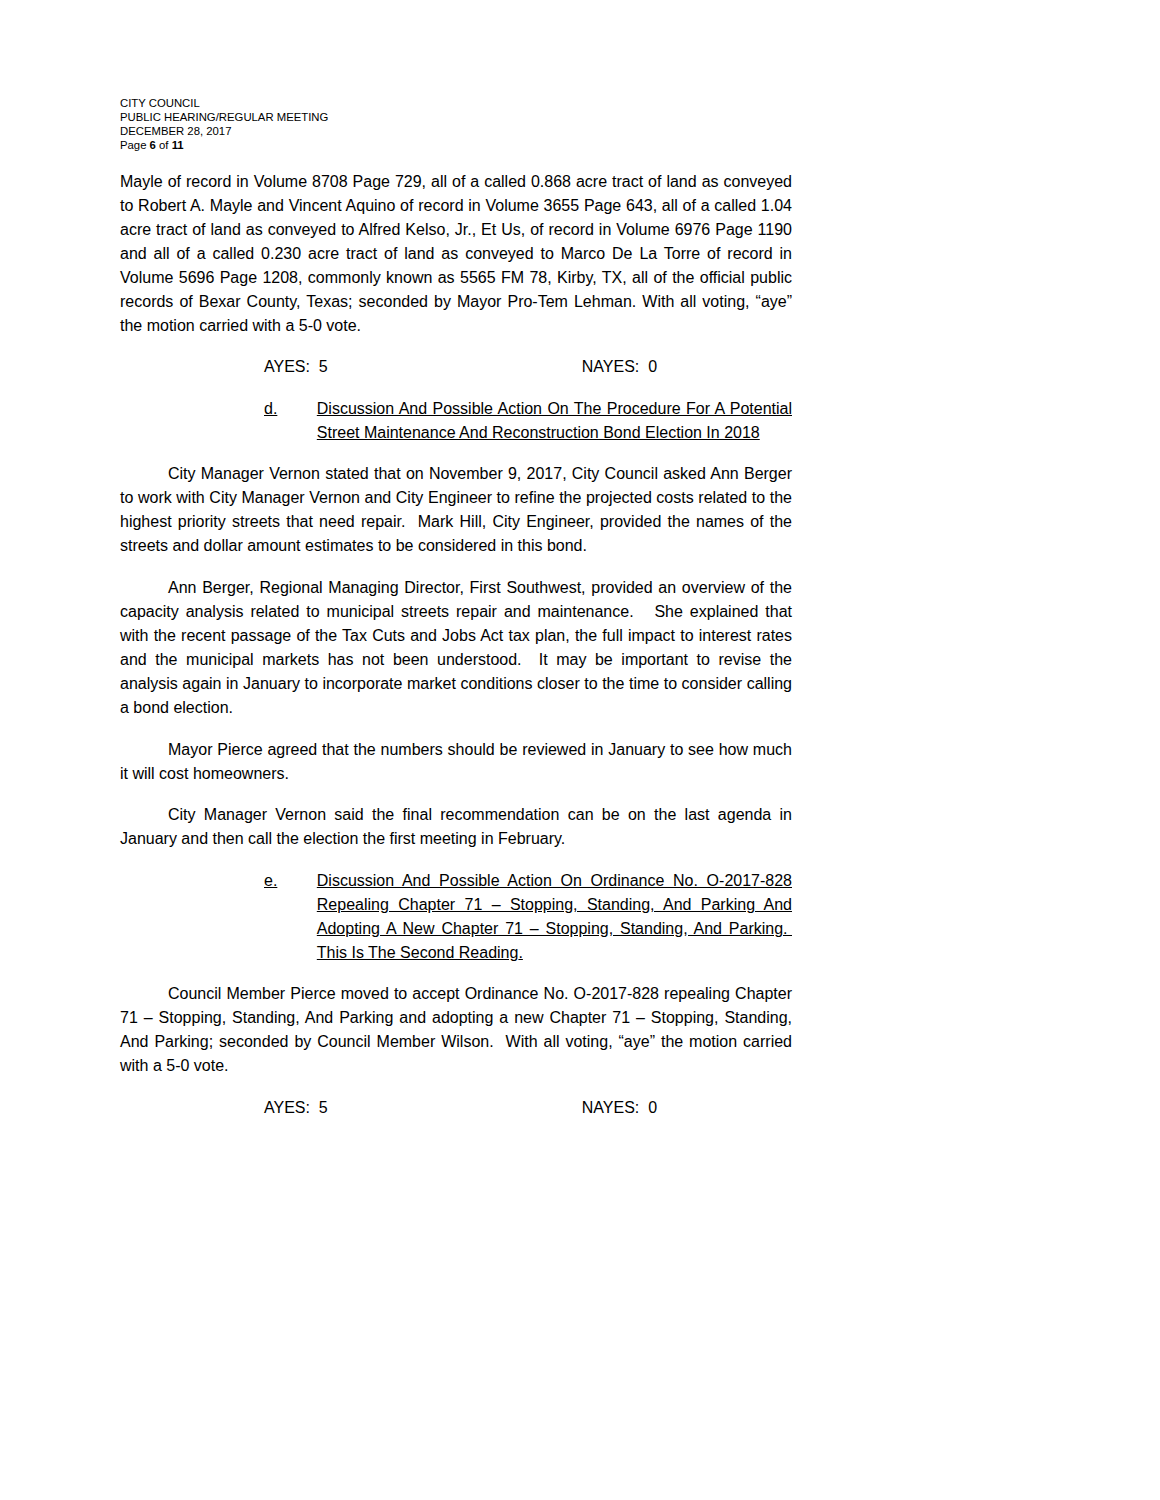CITY COUNCIL
PUBLIC HEARING/REGULAR MEETING
DECEMBER 28, 2017
Page 6 of 11
Mayle of record in Volume 8708 Page 729, all of a called 0.868 acre tract of land as conveyed to Robert A. Mayle and Vincent Aquino of record in Volume 3655 Page 643, all of a called 1.04 acre tract of land as conveyed to Alfred Kelso, Jr., Et Us, of record in Volume 6976 Page 1190 and all of a called 0.230 acre tract of land as conveyed to Marco De La Torre of record in Volume 5696 Page 1208, commonly known as 5565 FM 78, Kirby, TX, all of the official public records of Bexar County, Texas; seconded by Mayor Pro-Tem Lehman. With all voting, “aye” the motion carried with a 5-0 vote.
AYES: 5 NAYES: 0
d. Discussion And Possible Action On The Procedure For A Potential Street Maintenance And Reconstruction Bond Election In 2018
City Manager Vernon stated that on November 9, 2017, City Council asked Ann Berger to work with City Manager Vernon and City Engineer to refine the projected costs related to the highest priority streets that need repair. Mark Hill, City Engineer, provided the names of the streets and dollar amount estimates to be considered in this bond.
Ann Berger, Regional Managing Director, First Southwest, provided an overview of the capacity analysis related to municipal streets repair and maintenance. She explained that with the recent passage of the Tax Cuts and Jobs Act tax plan, the full impact to interest rates and the municipal markets has not been understood. It may be important to revise the analysis again in January to incorporate market conditions closer to the time to consider calling a bond election.
Mayor Pierce agreed that the numbers should be reviewed in January to see how much it will cost homeowners.
City Manager Vernon said the final recommendation can be on the last agenda in January and then call the election the first meeting in February.
e. Discussion And Possible Action On Ordinance No. O-2017-828 Repealing Chapter 71 – Stopping, Standing, And Parking And Adopting A New Chapter 71 – Stopping, Standing, And Parking. This Is The Second Reading.
Council Member Pierce moved to accept Ordinance No. O-2017-828 repealing Chapter 71 – Stopping, Standing, And Parking and adopting a new Chapter 71 – Stopping, Standing, And Parking; seconded by Council Member Wilson. With all voting, “aye” the motion carried with a 5-0 vote.
AYES: 5 NAYES: 0